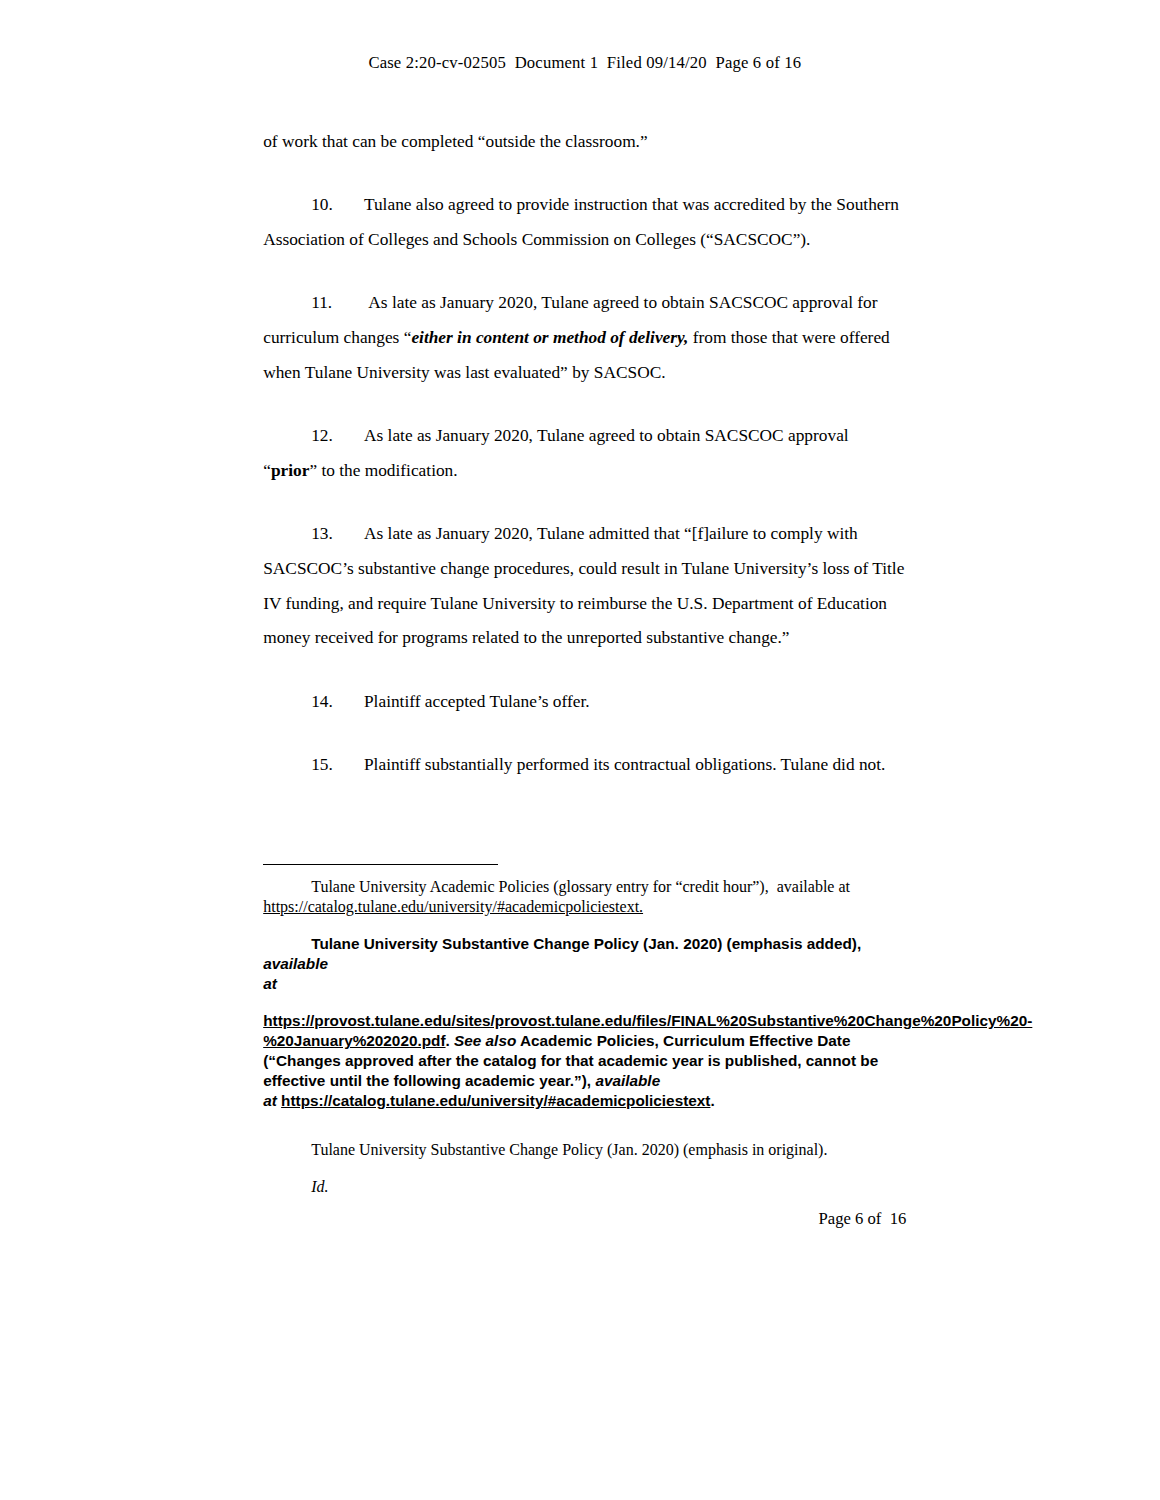Case 2:20-cv-02505 Document 1 Filed 09/14/20 Page 6 of 16
of work that can be completed “outside the classroom.”
10. Tulane also agreed to provide instruction that was accredited by the Southern Association of Colleges and Schools Commission on Colleges (“SACSCOC”).
11. As late as January 2020, Tulane agreed to obtain SACSCOC approval for curriculum changes “either in content or method of delivery, from those that were offered when Tulane University was last evaluated” by SACSOC.
12. As late as January 2020, Tulane agreed to obtain SACSCOC approval “prior” to the modification.
13. As late as January 2020, Tulane admitted that “[f]ailure to comply with SACSCOC’s substantive change procedures, could result in Tulane University’s loss of Title IV funding, and require Tulane University to reimburse the U.S. Department of Education money received for programs related to the unreported substantive change.”
14. Plaintiff accepted Tulane’s offer.
15. Plaintiff substantially performed its contractual obligations. Tulane did not.
Tulane University Academic Policies (glossary entry for “credit hour”), available at
https://catalog.tulane.edu/university/#academicpoliciestext.
Tulane University Substantive Change Policy (Jan. 2020) (emphasis added), available
at
https://provost.tulane.edu/sites/provost.tulane.edu/files/FINAL%20Substantive%20Change%20Policy%20-%20January%202020.pdf. See also Academic Policies, Curriculum Effective Date (“Changes approved after the catalog for that academic year is published, cannot be effective until the following academic year.”), available
at https://catalog.tulane.edu/university/#academicpoliciestext.
Tulane University Substantive Change Policy (Jan. 2020) (emphasis in original).
Id.
Page 6 of 16